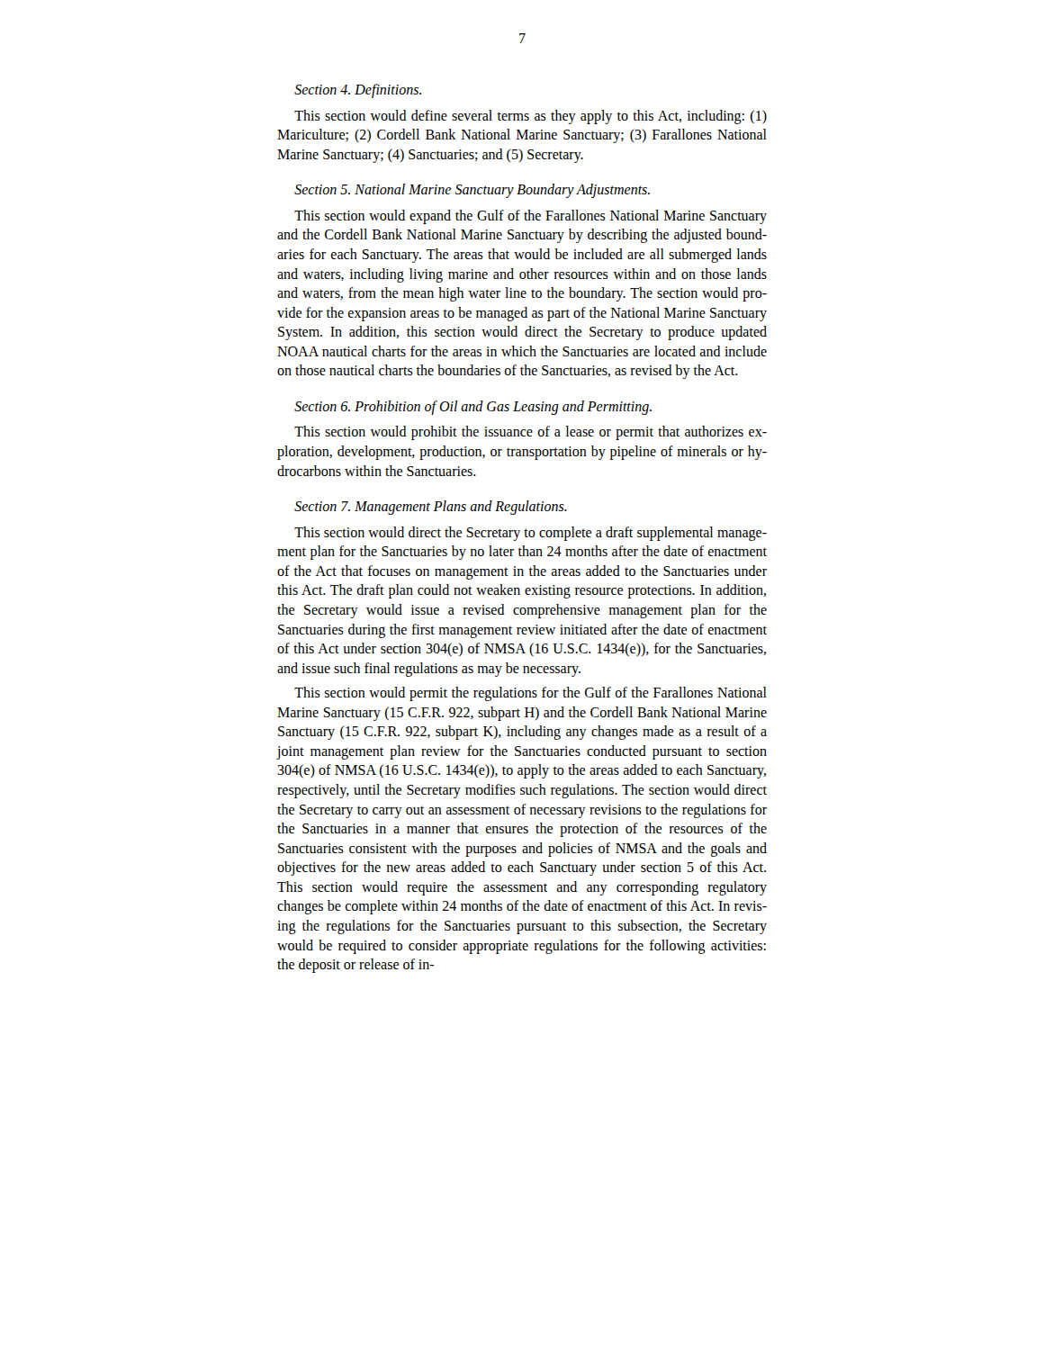7
Section 4. Definitions.
This section would define several terms as they apply to this Act, including: (1) Mariculture; (2) Cordell Bank National Marine Sanctuary; (3) Farallones National Marine Sanctuary; (4) Sanctuaries; and (5) Secretary.
Section 5. National Marine Sanctuary Boundary Adjustments.
This section would expand the Gulf of the Farallones National Marine Sanctuary and the Cordell Bank National Marine Sanctuary by describing the adjusted boundaries for each Sanctuary. The areas that would be included are all submerged lands and waters, including living marine and other resources within and on those lands and waters, from the mean high water line to the boundary. The section would provide for the expansion areas to be managed as part of the National Marine Sanctuary System. In addition, this section would direct the Secretary to produce updated NOAA nautical charts for the areas in which the Sanctuaries are located and include on those nautical charts the boundaries of the Sanctuaries, as revised by the Act.
Section 6. Prohibition of Oil and Gas Leasing and Permitting.
This section would prohibit the issuance of a lease or permit that authorizes exploration, development, production, or transportation by pipeline of minerals or hydrocarbons within the Sanctuaries.
Section 7. Management Plans and Regulations.
This section would direct the Secretary to complete a draft supplemental management plan for the Sanctuaries by no later than 24 months after the date of enactment of the Act that focuses on management in the areas added to the Sanctuaries under this Act. The draft plan could not weaken existing resource protections. In addition, the Secretary would issue a revised comprehensive management plan for the Sanctuaries during the first management review initiated after the date of enactment of this Act under section 304(e) of NMSA (16 U.S.C. 1434(e)), for the Sanctuaries, and issue such final regulations as may be necessary.
This section would permit the regulations for the Gulf of the Farallones National Marine Sanctuary (15 C.F.R. 922, subpart H) and the Cordell Bank National Marine Sanctuary (15 C.F.R. 922, subpart K), including any changes made as a result of a joint management plan review for the Sanctuaries conducted pursuant to section 304(e) of NMSA (16 U.S.C. 1434(e)), to apply to the areas added to each Sanctuary, respectively, until the Secretary modifies such regulations. The section would direct the Secretary to carry out an assessment of necessary revisions to the regulations for the Sanctuaries in a manner that ensures the protection of the resources of the Sanctuaries consistent with the purposes and policies of NMSA and the goals and objectives for the new areas added to each Sanctuary under section 5 of this Act. This section would require the assessment and any corresponding regulatory changes be complete within 24 months of the date of enactment of this Act. In revising the regulations for the Sanctuaries pursuant to this subsection, the Secretary would be required to consider appropriate regulations for the following activities: the deposit or release of in-